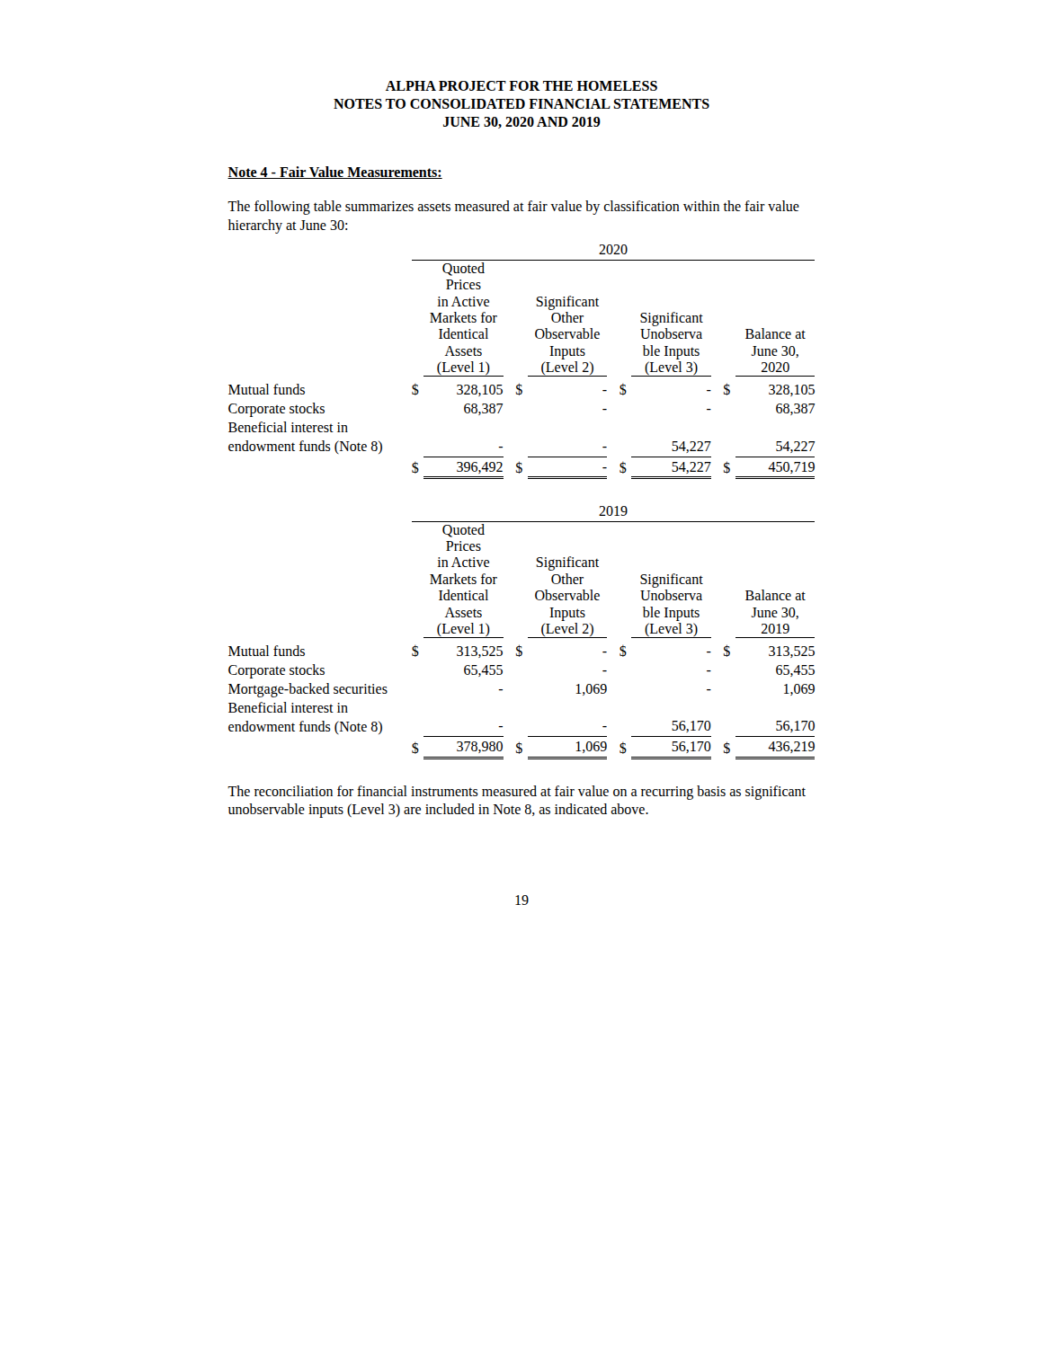ALPHA PROJECT FOR THE HOMELESS
NOTES TO CONSOLIDATED FINANCIAL STATEMENTS
JUNE 30, 2020 AND 2019
Note 4 - Fair Value Measurements:
The following table summarizes assets measured at fair value by classification within the fair value hierarchy at June 30:
| | 2020 |
| | | Quoted Prices in Active Markets for Identical Assets (Level 1) | | | Significant Other Observable Inputs (Level 2) | | | Significant Unobserva ble Inputs (Level 3) | | | Balance at June 30, 2020 |
| Mutual funds | $ | 328,105 | | $ | - | | $ | - | | $ | 328,105 |
| Corporate stocks | | 68,387 | | | - | | | - | | | 68,387 |
| Beneficial interest in | | | | | | | | | | | |
| endowment funds (Note 8) | | - | | | - | | | 54,227 | | | 54,227 |
| | $ | 396,492 | | $ | - | | $ | 54,227 | | $ | 450,719 |
| | 2019 |
| | | Quoted Prices in Active Markets for Identical Assets (Level 1) | | | Significant Other Observable Inputs (Level 2) | | | Significant Unobserva ble Inputs (Level 3) | | | Balance at June 30, 2019 |
| Mutual funds | $ | 313,525 | | $ | - | | $ | - | | $ | 313,525 |
| Corporate stocks | | 65,455 | | | - | | | - | | | 65,455 |
| Mortgage-backed securities | | - | | | 1,069 | | | - | | | 1,069 |
| Beneficial interest in | | | | | | | | | | | |
| endowment funds (Note 8) | | - | | | - | | | 56,170 | | | 56,170 |
| | $ | 378,980 | | $ | 1,069 | | $ | 56,170 | | $ | 436,219 |
The reconciliation for financial instruments measured at fair value on a recurring basis as significant unobservable inputs (Level 3) are included in Note 8, as indicated above.
19